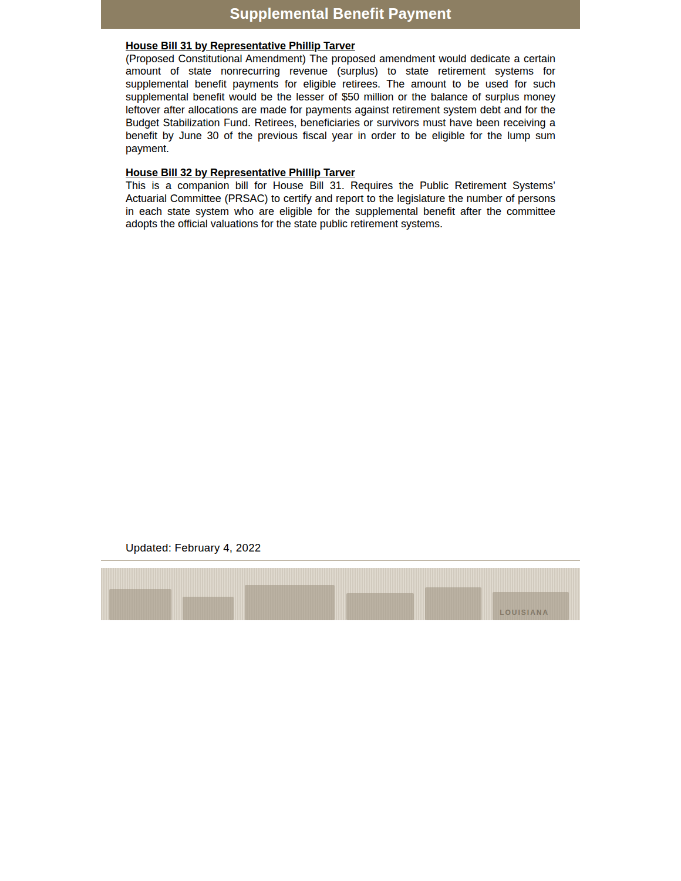Supplemental Benefit Payment
House Bill 31 by Representative Phillip Tarver
(Proposed Constitutional Amendment) The proposed amendment would dedicate a certain amount of state nonrecurring revenue (surplus) to state retirement systems for supplemental benefit payments for eligible retirees. The amount to be used for such supplemental benefit would be the lesser of $50 million or the balance of surplus money leftover after allocations are made for payments against retirement system debt and for the Budget Stabilization Fund. Retirees, beneficiaries or survivors must have been receiving a benefit by June 30 of the previous fiscal year in order to be eligible for the lump sum payment.
House Bill 32 by Representative Phillip Tarver
This is a companion bill for House Bill 31. Requires the Public Retirement Systems’ Actuarial Committee (PRSAC) to certify and report to the legislature the number of persons in each state system who are eligible for the supplemental benefit after the committee adopts the official valuations for the state public retirement systems.
Updated: February 4, 2022